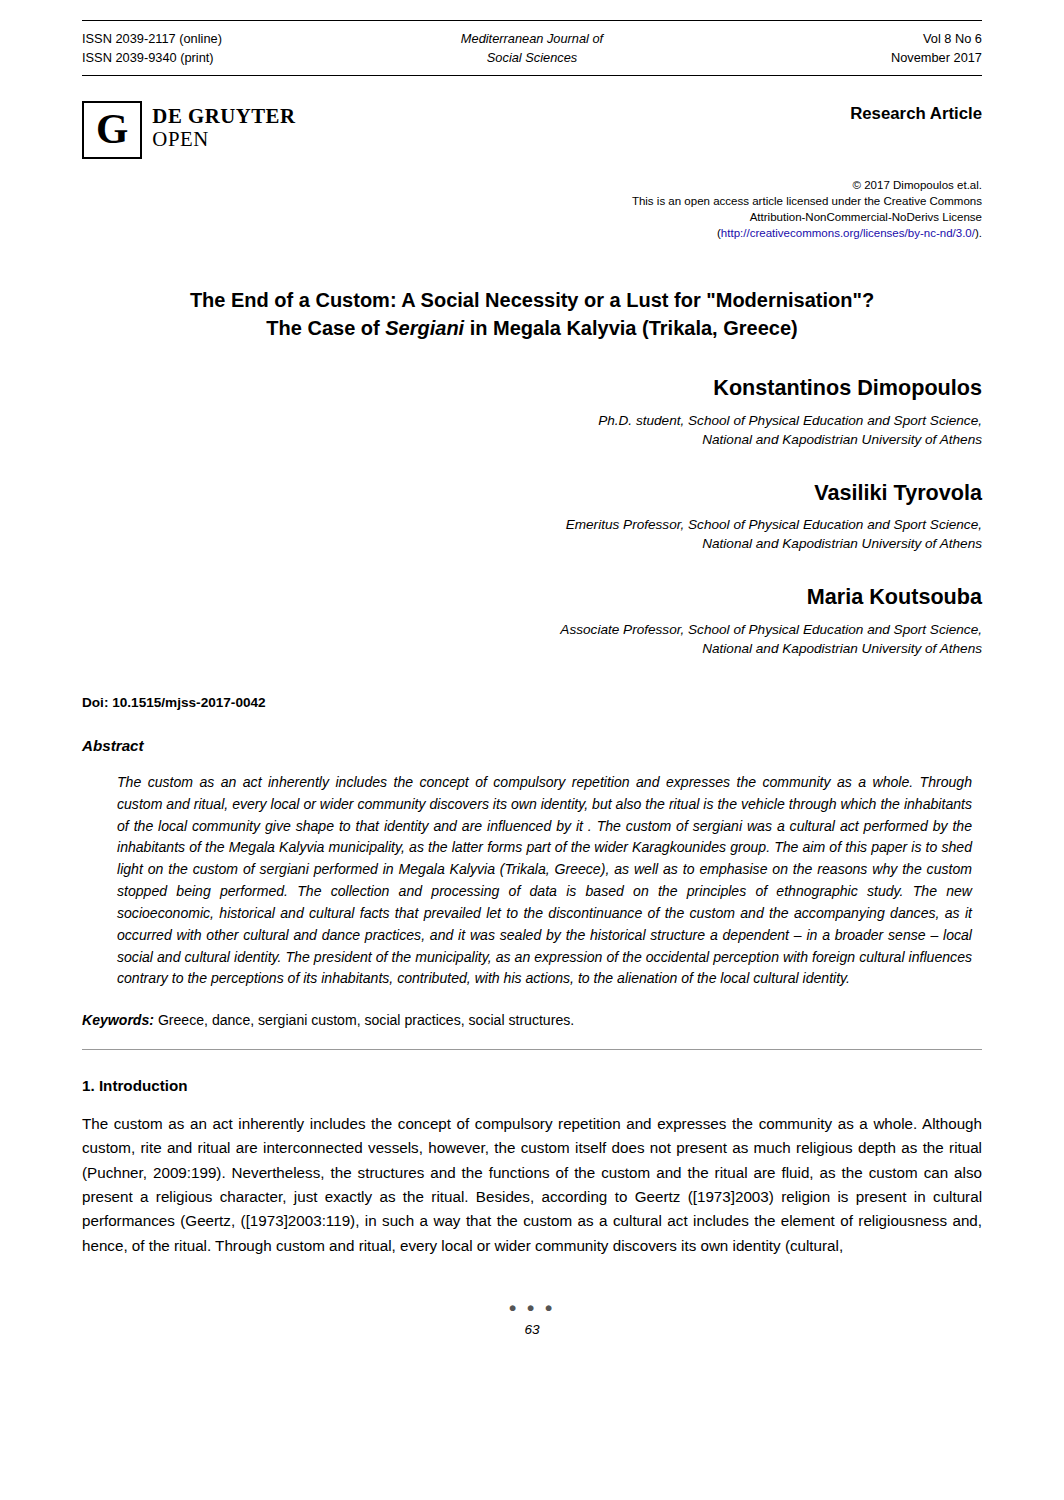ISSN 2039-2117 (online)
ISSN 2039-9340 (print)
Mediterranean Journal of
Social Sciences
Vol 8 No 6
November 2017
G
DE GRUYTER
OPEN
Research Article
© 2017 Dimopoulos et.al.
This is an open access article licensed under the Creative Commons
Attribution-NonCommercial-NoDerivs License
(http://creativecommons.org/licenses/by-nc-nd/3.0/).
The End of a Custom: A Social Necessity or a Lust for "Modernisation"?
The Case of Sergiani in Megala Kalyvia (Trikala, Greece)
Konstantinos Dimopoulos
Ph.D. student, School of Physical Education and Sport Science,
National and Kapodistrian University of Athens
Vasiliki Tyrovola
Emeritus Professor, School of Physical Education and Sport Science,
National and Kapodistrian University of Athens
Maria Koutsouba
Associate Professor, School of Physical Education and Sport Science,
National and Kapodistrian University of Athens
Doi: 10.1515/mjss-2017-0042
Abstract
The custom as an act inherently includes the concept of compulsory repetition and expresses the community as a whole. Through custom and ritual, every local or wider community discovers its own identity, but also the ritual is the vehicle through which the inhabitants of the local community give shape to that identity and are influenced by it . The custom of sergiani was a cultural act performed by the inhabitants of the Megala Kalyvia municipality, as the latter forms part of the wider Karagkounides group. The aim of this paper is to shed light on the custom of sergiani performed in Megala Kalyvia (Trikala, Greece), as well as to emphasise on the reasons why the custom stopped being performed. The collection and processing of data is based on the principles of ethnographic study. The new socioeconomic, historical and cultural facts that prevailed let to the discontinuance of the custom and the accompanying dances, as it occurred with other cultural and dance practices, and it was sealed by the historical structure a dependent – in a broader sense – local social and cultural identity. The president of the municipality, as an expression of the occidental perception with foreign cultural influences contrary to the perceptions of its inhabitants, contributed, with his actions, to the alienation of the local cultural identity.
Keywords: Greece, dance, sergiani custom, social practices, social structures.
1. Introduction
The custom as an act inherently includes the concept of compulsory repetition and expresses the community as a whole. Although custom, rite and ritual are interconnected vessels, however, the custom itself does not present as much religious depth as the ritual (Puchner, 2009:199). Nevertheless, the structures and the functions of the custom and the ritual are fluid, as the custom can also present a religious character, just exactly as the ritual. Besides, according to Geertz ([1973]2003) religion is present in cultural performances (Geertz, ([1973]2003:119), in such a way that the custom as a cultural act includes the element of religiousness and, hence, of the ritual. Through custom and ritual, every local or wider community discovers its own identity (cultural,
● ● ●
63